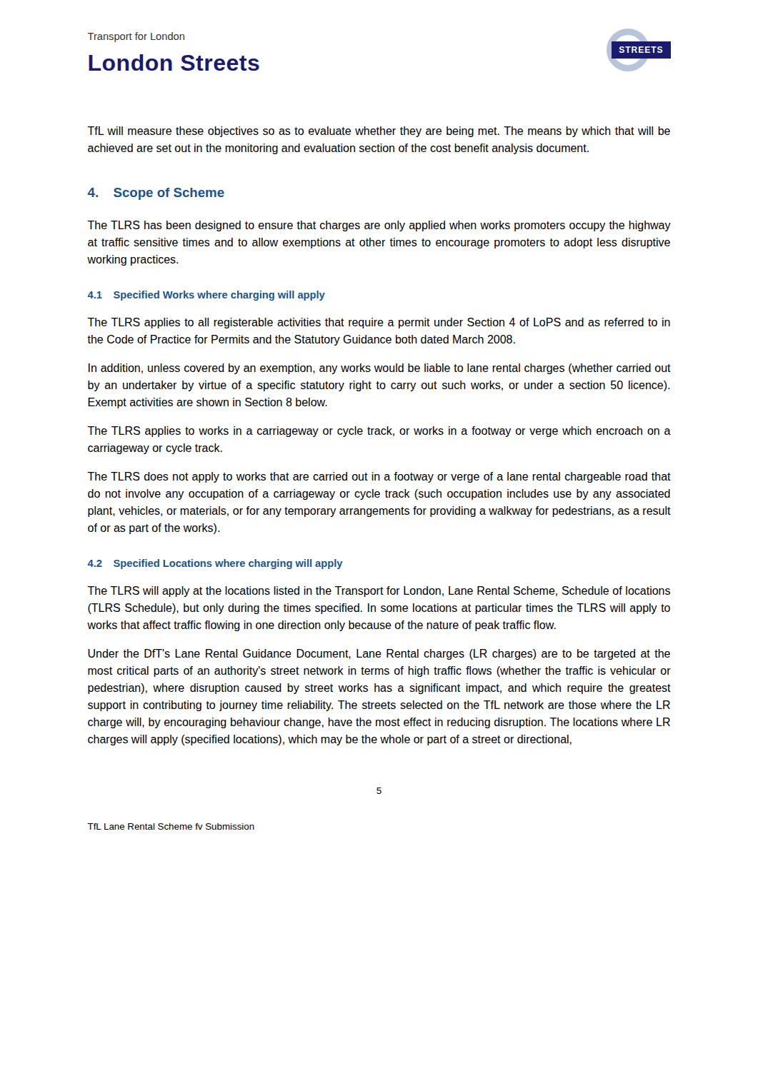Transport for London London Streets
STREETS
TfL will measure these objectives so as to evaluate whether they are being met. The means by which that will be achieved are set out in the monitoring and evaluation section of the cost benefit analysis document.
4. Scope of Scheme
The TLRS has been designed to ensure that charges are only applied when works promoters occupy the highway at traffic sensitive times and to allow exemptions at other times to encourage promoters to adopt less disruptive working practices.
4.1 Specified Works where charging will apply
The TLRS applies to all registerable activities that require a permit under Section 4 of LoPS and as referred to in the Code of Practice for Permits and the Statutory Guidance both dated March 2008.
In addition, unless covered by an exemption, any works would be liable to lane rental charges (whether carried out by an undertaker by virtue of a specific statutory right to carry out such works, or under a section 50 licence). Exempt activities are shown in Section 8 below.
The TLRS applies to works in a carriageway or cycle track, or works in a footway or verge which encroach on a carriageway or cycle track.
The TLRS does not apply to works that are carried out in a footway or verge of a lane rental chargeable road that do not involve any occupation of a carriageway or cycle track (such occupation includes use by any associated plant, vehicles, or materials, or for any temporary arrangements for providing a walkway for pedestrians, as a result of or as part of the works).
4.2 Specified Locations where charging will apply
The TLRS will apply at the locations listed in the Transport for London, Lane Rental Scheme, Schedule of locations (TLRS Schedule), but only during the times specified. In some locations at particular times the TLRS will apply to works that affect traffic flowing in one direction only because of the nature of peak traffic flow.
Under the DfT's Lane Rental Guidance Document, Lane Rental charges (LR charges) are to be targeted at the most critical parts of an authority's street network in terms of high traffic flows (whether the traffic is vehicular or pedestrian), where disruption caused by street works has a significant impact, and which require the greatest support in contributing to journey time reliability. The streets selected on the TfL network are those where the LR charge will, by encouraging behaviour change, have the most effect in reducing disruption. The locations where LR charges will apply (specified locations), which may be the whole or part of a street or directional,
5
TfL Lane Rental Scheme fv Submission